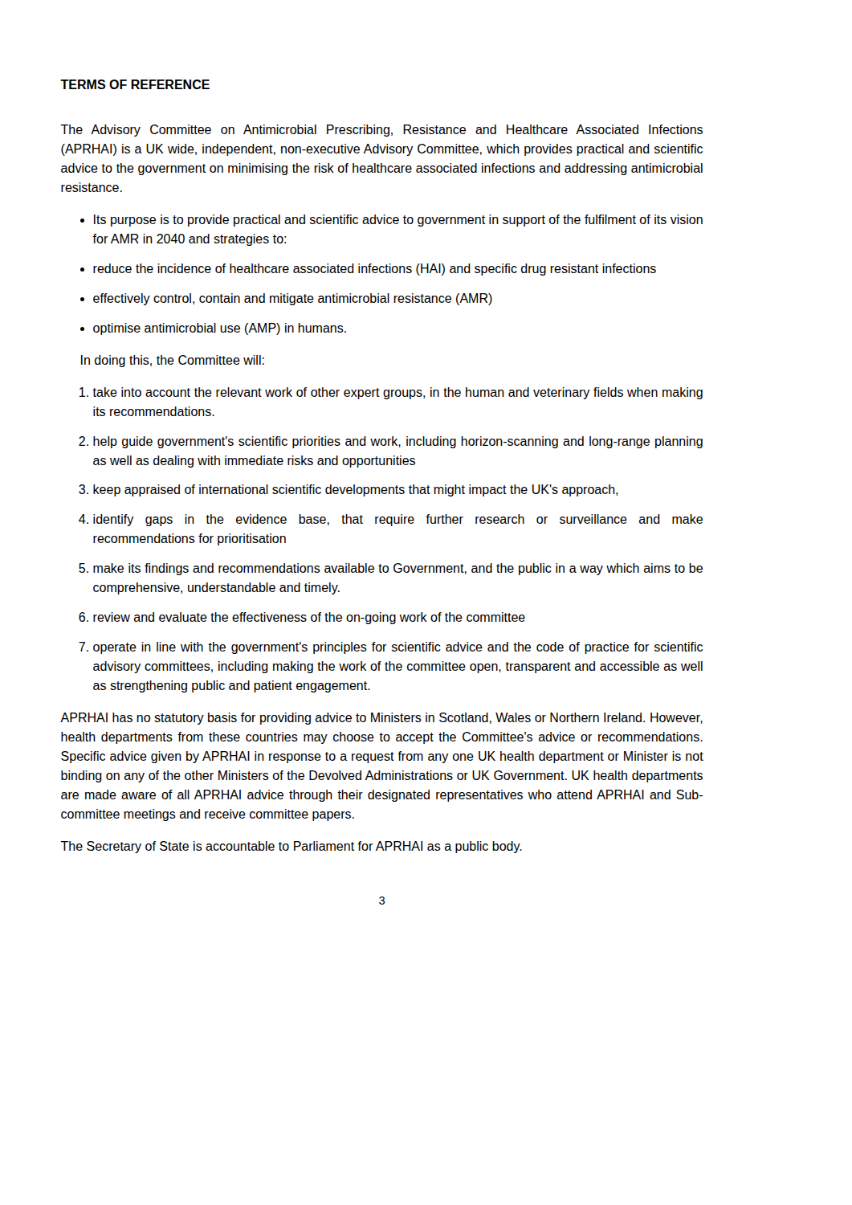TERMS OF REFERENCE
The Advisory Committee on Antimicrobial Prescribing, Resistance and Healthcare Associated Infections (APRHAI) is a UK wide, independent, non-executive Advisory Committee, which provides practical and scientific advice to the government on minimising the risk of healthcare associated infections and addressing antimicrobial resistance.
Its purpose is to provide practical and scientific advice to government in support of the fulfilment of its vision for AMR in 2040 and strategies to:
reduce the incidence of healthcare associated infections (HAI) and specific drug resistant infections
effectively control, contain and mitigate antimicrobial resistance (AMR)
optimise antimicrobial use (AMP) in humans.
In doing this, the Committee will:
take into account the relevant work of other expert groups, in the human and veterinary fields when making its recommendations.
help guide government's scientific priorities and work, including horizon-scanning and long-range planning as well as dealing with immediate risks and opportunities
keep appraised of international scientific developments that might impact the UK's approach,
identify gaps in the evidence base, that require further research or surveillance and make recommendations for prioritisation
make its findings and recommendations available to Government, and the public in a way which aims to be comprehensive, understandable and timely.
review and evaluate the effectiveness of the on-going work of the committee
operate in line with the government's principles for scientific advice and the code of practice for scientific advisory committees, including making the work of the committee open, transparent and accessible as well as strengthening public and patient engagement.
APRHAI has no statutory basis for providing advice to Ministers in Scotland, Wales or Northern Ireland. However, health departments from these countries may choose to accept the Committee's advice or recommendations. Specific advice given by APRHAI in response to a request from any one UK health department or Minister is not binding on any of the other Ministers of the Devolved Administrations or UK Government. UK health departments are made aware of all APRHAI advice through their designated representatives who attend APRHAI and Sub-committee meetings and receive committee papers.
The Secretary of State is accountable to Parliament for APRHAI as a public body.
3